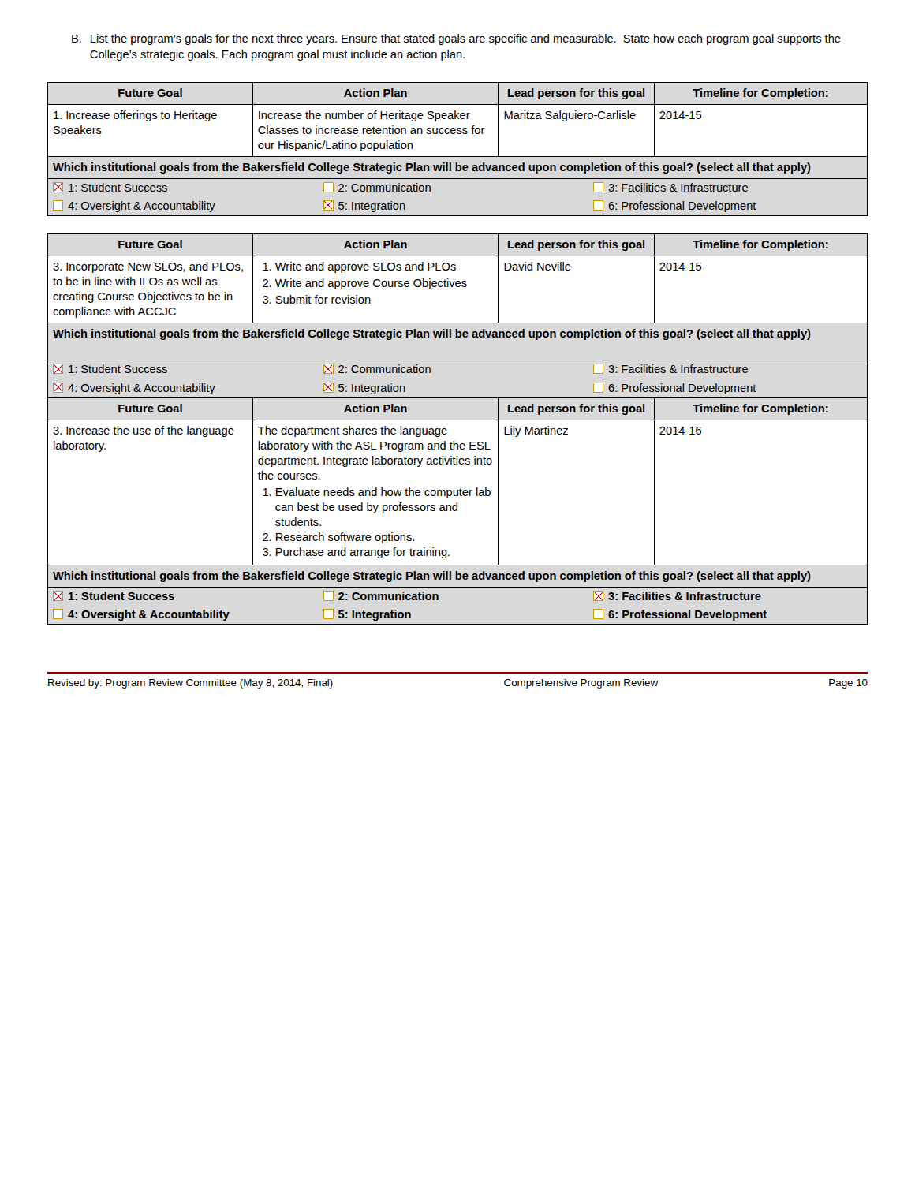B.
List the program’s goals for the next three years. Ensure that stated goals are specific and measurable. State how each program goal supports the College’s strategic goals. Each program goal must include an action plan.
| Future Goal | Action Plan | Lead person for this goal | Timeline for Completion: |
| --- | --- | --- | --- |
| 1. Increase offerings to Heritage Speakers | Increase the number of Heritage Speaker Classes to increase retention an success for our Hispanic/Latino population | Maritza Salguiero-Carlisle | 2014-15 |
| Which institutional goals from the Bakersfield College Strategic Plan will be advanced upon completion of this goal? (select all that apply) |
| / 1: Student Success / 2: Communication / 3: Facilities & Infrastructure / / 4: Oversight & Accountability / 5: Integration / 6: Professional Development / |
| Future Goal | Action Plan | Lead person for this goal | Timeline for Completion: |
| --- | --- | --- | --- |
| 3. Incorporate New SLOs, and PLOs, to be in line with ILOs as well as creating Course Objectives to be in compliance with ACCJC | Write and approve SLOs and PLOs Write and approve Course Objectives Submit for revision | David Neville | 2014-15 |
| Which institutional goals from the Bakersfield College Strategic Plan will be advanced upon completion of this goal? (select all that apply) |
| / 1: Student Success / 2: Communication / 3: Facilities & Infrastructure / / 4: Oversight & Accountability / 5: Integration / 6: Professional Development / |
| Future Goal | Action Plan | Lead person for this goal | Timeline for Completion: |
| 3. Increase the use of the language laboratory. | The department shares the language laboratory with the ASL Program and the ESL department. Integrate laboratory activities into the courses. Evaluate needs and how the computer lab can best be used by professors and students. Research software options. Purchase and arrange for training. | Lily Martinez | 2014-16 |
| Which institutional goals from the Bakersfield College Strategic Plan will be advanced upon completion of this goal? (select all that apply) |
| / 1: Student Success / 2: Communication / 3: Facilities & Infrastructure / / 4: Oversight & Accountability / 5: Integration / 6: Professional Development / |
Revised by: Program Review Committee (May 8, 2014, Final) Comprehensive Program Review Page 10